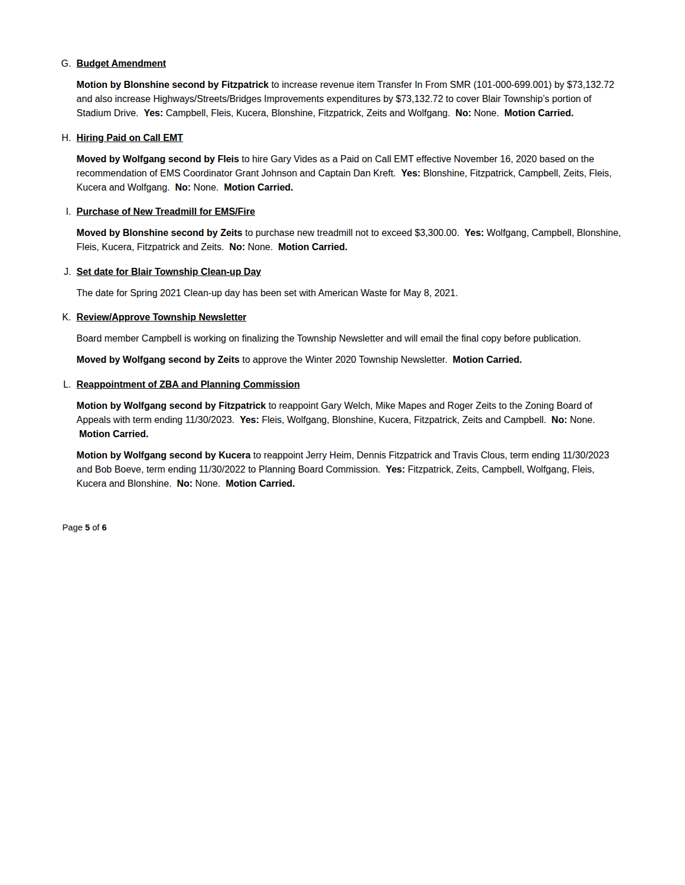Budget Amendment
Motion by Blonshine second by Fitzpatrick to increase revenue item Transfer In From SMR (101-000-699.001) by $73,132.72 and also increase Highways/Streets/Bridges Improvements expenditures by $73,132.72 to cover Blair Township’s portion of Stadium Drive. Yes: Campbell, Fleis, Kucera, Blonshine, Fitzpatrick, Zeits and Wolfgang. No: None. Motion Carried.
Hiring Paid on Call EMT
Moved by Wolfgang second by Fleis to hire Gary Vides as a Paid on Call EMT effective November 16, 2020 based on the recommendation of EMS Coordinator Grant Johnson and Captain Dan Kreft. Yes: Blonshine, Fitzpatrick, Campbell, Zeits, Fleis, Kucera and Wolfgang. No: None. Motion Carried.
Purchase of New Treadmill for EMS/Fire
Moved by Blonshine second by Zeits to purchase new treadmill not to exceed $3,300.00. Yes: Wolfgang, Campbell, Blonshine, Fleis, Kucera, Fitzpatrick and Zeits. No: None. Motion Carried.
Set date for Blair Township Clean-up Day
The date for Spring 2021 Clean-up day has been set with American Waste for May 8, 2021.
Review/Approve Township Newsletter
Board member Campbell is working on finalizing the Township Newsletter and will email the final copy before publication.
Moved by Wolfgang second by Zeits to approve the Winter 2020 Township Newsletter. Motion Carried.
Reappointment of ZBA and Planning Commission
Motion by Wolfgang second by Fitzpatrick to reappoint Gary Welch, Mike Mapes and Roger Zeits to the Zoning Board of Appeals with term ending 11/30/2023. Yes: Fleis, Wolfgang, Blonshine, Kucera, Fitzpatrick, Zeits and Campbell. No: None. Motion Carried.
Motion by Wolfgang second by Kucera to reappoint Jerry Heim, Dennis Fitzpatrick and Travis Clous, term ending 11/30/2023 and Bob Boeve, term ending 11/30/2022 to Planning Board Commission. Yes: Fitzpatrick, Zeits, Campbell, Wolfgang, Fleis, Kucera and Blonshine. No: None. Motion Carried.
Page 5 of 6